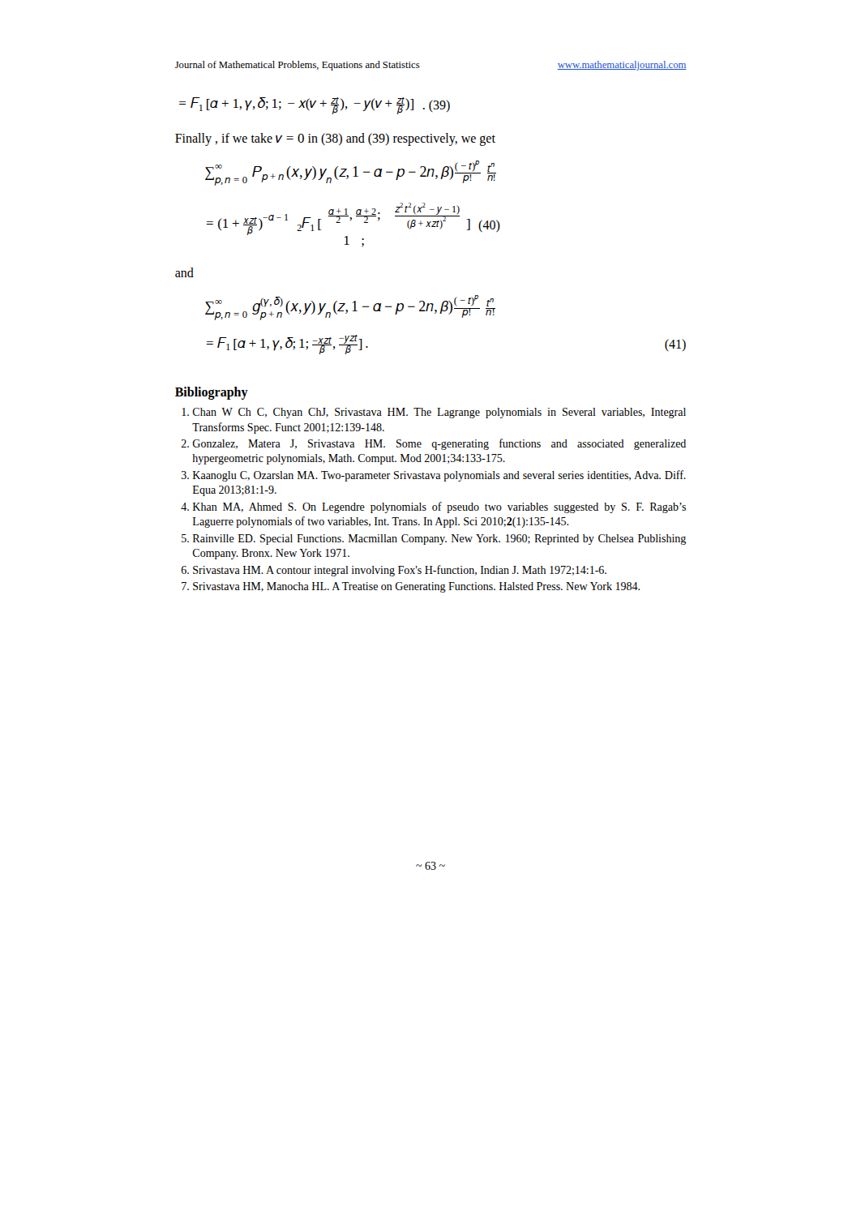Journal of Mathematical Problems, Equations and Statistics www.mathematicaljournal.com
= F1 [ α+1, γ, δ; 1; −x ( ν+ ztβ ) , −y ( ν+ ztβ ) ] . (39)
Finally , if we take ν=0 in (38) and (39) respectively, we get
∑ p,n=0 ∞ Pp+n (x,y) yn (z,1−α−p−2n,β) (−t)p p! tn n!
= ( 1+ xztβ ) −α−1 F 1 2 [ α+12 , α+22 ; z2 t2 (x2−y−1) (β+xzt) 2 1; ] (40)
and
∑ p,n=0 ∞ g p+n (γ,δ) (x,y) yn (z,1−α−p−2n,β) (−t)p p! tn n!
= F1 [ α+1, γ, δ; 1; −xzt β , −yzt β ] . (41)
Bibliography
Chan W Ch C, Chyan ChJ, Srivastava HM. The Lagrange polynomials in Several variables, Integral Transforms Spec. Funct 2001;12:139-148.
Gonzalez, Matera J, Srivastava HM. Some q-generating functions and associated generalized hypergeometric polynomials, Math. Comput. Mod 2001;34:133-175.
Kaanoglu C, Ozarslan MA. Two-parameter Srivastava polynomials and several series identities, Adva. Diff. Equa 2013;81:1-9.
Khan MA, Ahmed S. On Legendre polynomials of pseudo two variables suggested by S. F. Ragab’s Laguerre polynomials of two variables, Int. Trans. In Appl. Sci 2010;2(1):135-145.
Rainville ED. Special Functions. Macmillan Company. New York. 1960; Reprinted by Chelsea Publishing Company. Bronx. New York 1971.
Srivastava HM. A contour integral involving Fox's H-function, Indian J. Math 1972;14:1-6.
Srivastava HM, Manocha HL. A Treatise on Generating Functions. Halsted Press. New York 1984.
~ 63 ~